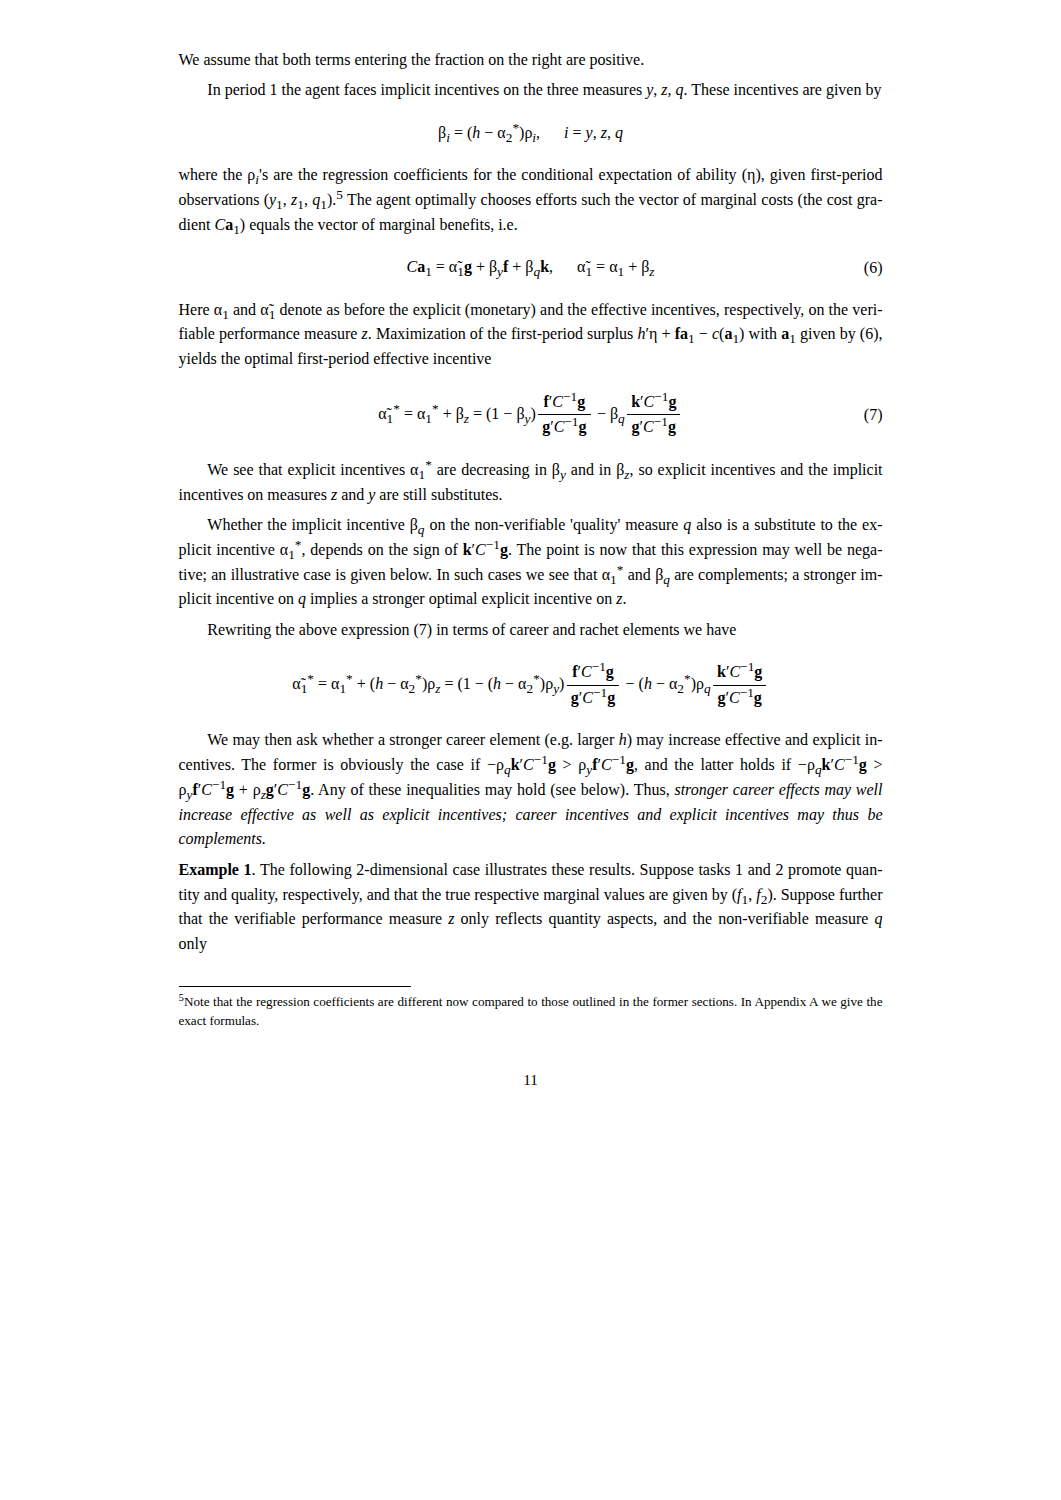We assume that both terms entering the fraction on the right are positive.
In period 1 the agent faces implicit incentives on the three measures y, z, q. These incentives are given by
βi = (h − α2*)ρi, i = y, z, q
where the ρi's are the regression coefficients for the conditional expectation of ability (η), given first-period observations (y1, z1, q1).5 The agent optimally chooses efforts such the vector of marginal costs (the cost gradient Ca1) equals the vector of marginal benefits, i.e.
Ca1 = α̃1g + βyf + βqk, α̃1 = α1 + βz (6)
Here α1 and α̃1 denote as before the explicit (monetary) and the effective incentives, respectively, on the verifiable performance measure z. Maximization of the first-period surplus h′η + fa1 − c(a1) with a1 given by (6), yields the optimal first-period effective incentive
α̃1* = α1* + βz = (1 − βy)f′C−1g g′C−1g − βqk′C−1g g′C−1g (7)
We see that explicit incentives α1* are decreasing in βy and in βz, so explicit incentives and the implicit incentives on measures z and y are still substitutes.
Whether the implicit incentive βq on the non-verifiable 'quality' measure q also is a substitute to the explicit incentive α1*, depends on the sign of k′C−1g. The point is now that this expression may well be negative; an illustrative case is given below. In such cases we see that α1* and βq are complements; a stronger implicit incentive on q implies a stronger optimal explicit incentive on z.
Rewriting the above expression (7) in terms of career and rachet elements we have
α̃1* = α1* + (h − α2*)ρz = (1 − (h − α2*)ρy)f′C−1g g′C−1g − (h − α2*)ρqk′C−1g g′C−1g
We may then ask whether a stronger career element (e.g. larger h) may increase effective and explicit incentives. The former is obviously the case if −ρqk′C−1g > ρyf′C−1g, and the latter holds if −ρqk′C−1g > ρyf′C−1g + ρzg′C−1g. Any of these inequalities may hold (see below). Thus, stronger career effects may well increase effective as well as explicit incentives; career incentives and explicit incentives may thus be complements.
Example 1. The following 2-dimensional case illustrates these results. Suppose tasks 1 and 2 promote quantity and quality, respectively, and that the true respective marginal values are given by (f1, f2). Suppose further that the verifiable performance measure z only reflects quantity aspects, and the non-verifiable measure q only
5Note that the regression coefficients are different now compared to those outlined in the former sections. In Appendix A we give the exact formulas.
11